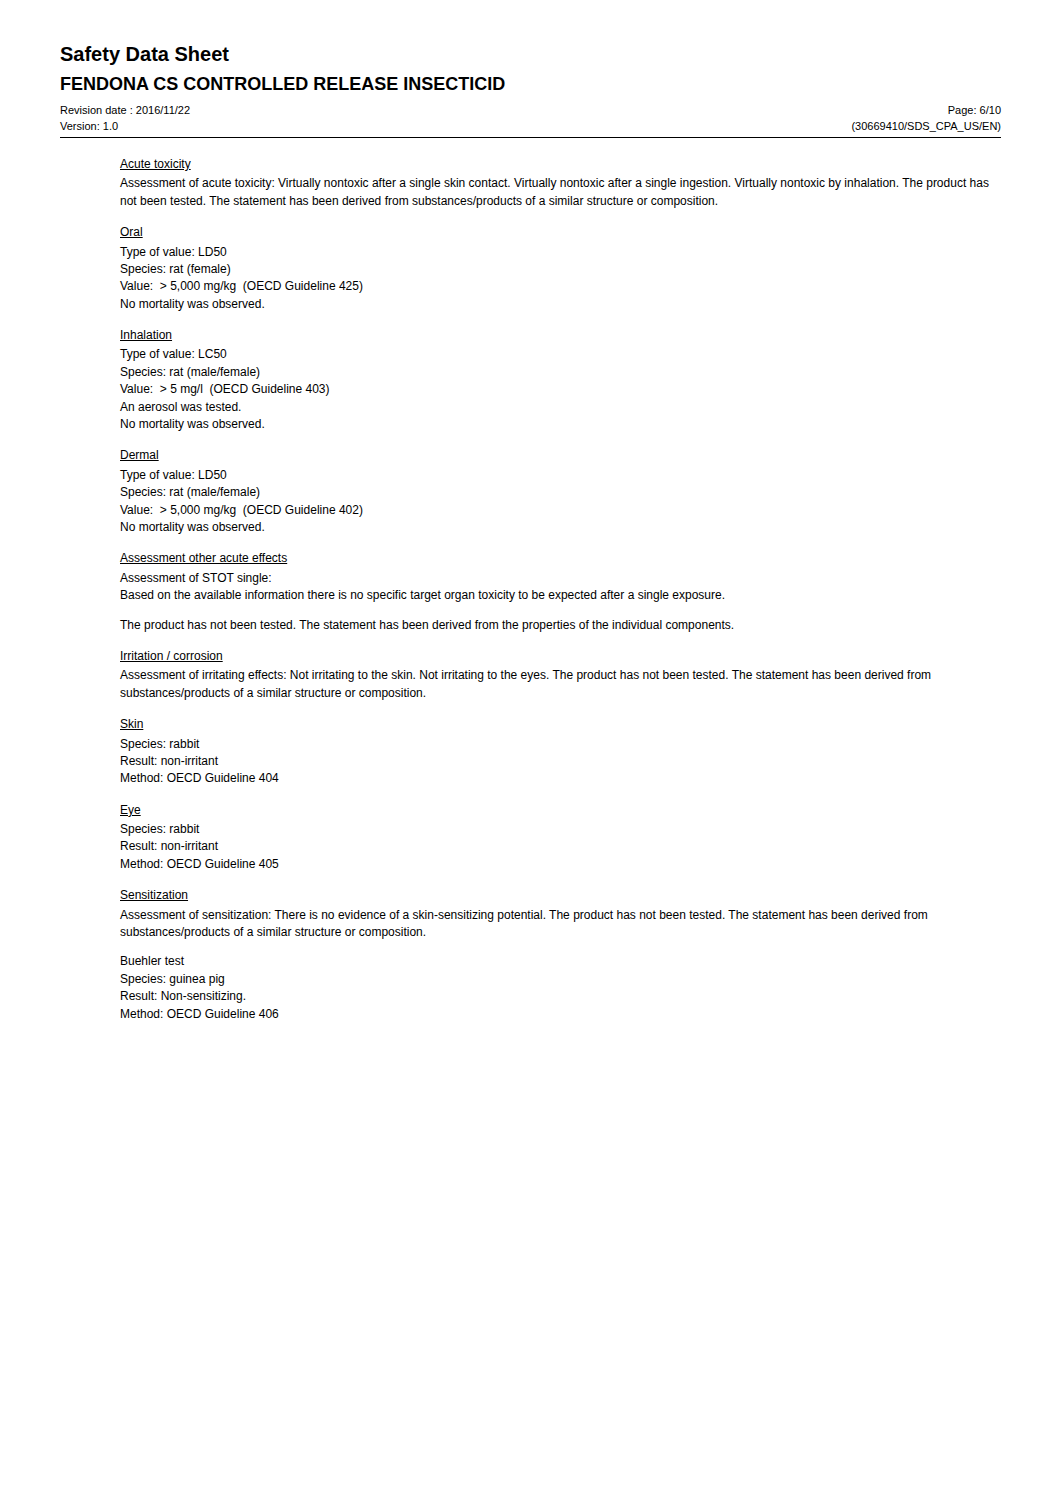Safety Data Sheet
FENDONA CS CONTROLLED RELEASE INSECTICID
Revision date : 2016/11/22
Version: 1.0
Page: 6/10
(30669410/SDS_CPA_US/EN)
Acute toxicity
Assessment of acute toxicity: Virtually nontoxic after a single skin contact. Virtually nontoxic after a single ingestion. Virtually nontoxic by inhalation. The product has not been tested. The statement has been derived from substances/products of a similar structure or composition.
Oral
Type of value: LD50
Species: rat (female)
Value: > 5,000 mg/kg (OECD Guideline 425)
No mortality was observed.
Inhalation
Type of value: LC50
Species: rat (male/female)
Value: > 5 mg/l (OECD Guideline 403)
An aerosol was tested.
No mortality was observed.
Dermal
Type of value: LD50
Species: rat (male/female)
Value: > 5,000 mg/kg (OECD Guideline 402)
No mortality was observed.
Assessment other acute effects
Assessment of STOT single:
Based on the available information there is no specific target organ toxicity to be expected after a single exposure.
The product has not been tested. The statement has been derived from the properties of the individual components.
Irritation / corrosion
Assessment of irritating effects: Not irritating to the skin. Not irritating to the eyes. The product has not been tested. The statement has been derived from substances/products of a similar structure or composition.
Skin
Species: rabbit
Result: non-irritant
Method: OECD Guideline 404
Eye
Species: rabbit
Result: non-irritant
Method: OECD Guideline 405
Sensitization
Assessment of sensitization: There is no evidence of a skin-sensitizing potential. The product has not been tested. The statement has been derived from substances/products of a similar structure or composition.
Buehler test
Species: guinea pig
Result: Non-sensitizing.
Method: OECD Guideline 406